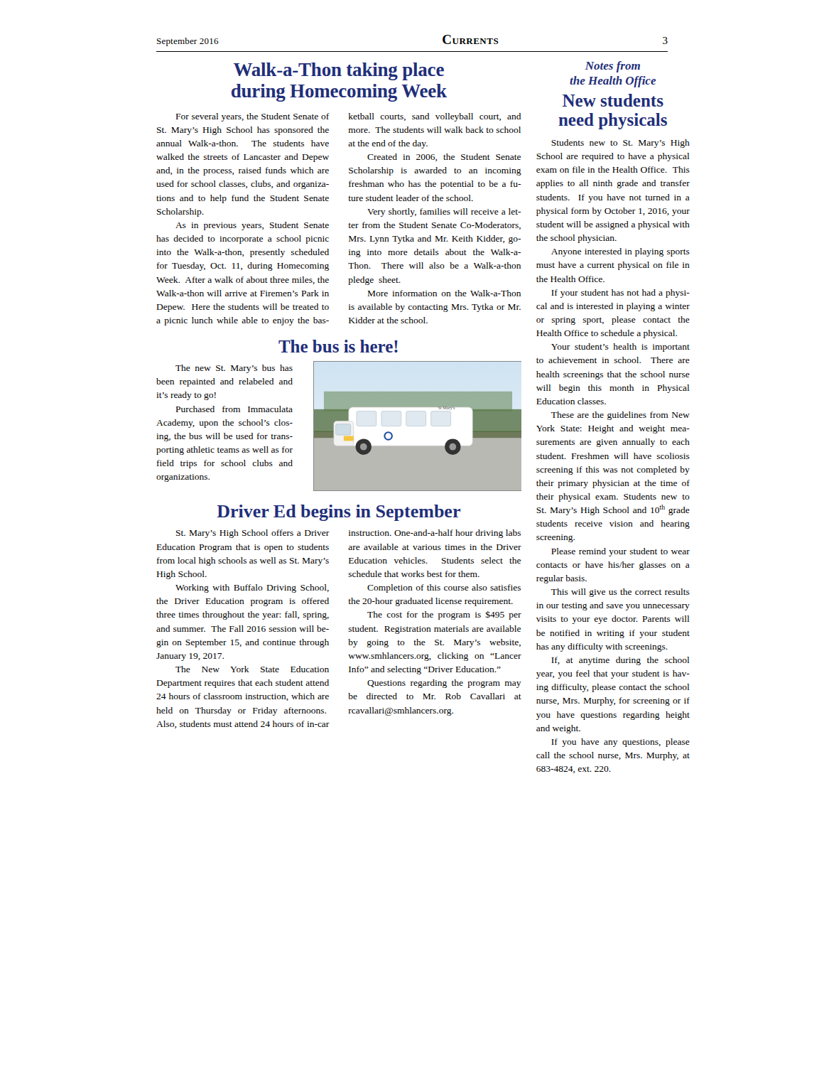September 2016
Currents
3
Walk-a-Thon taking place
during Homecoming Week
For several years, the Student Senate of St. Mary’s High School has sponsored the annual Walk-a-thon. The students have walked the streets of Lancaster and Depew and, in the process, raised funds which are used for school classes, clubs, and organizations and to help fund the Student Senate Scholarship.
As in previous years, Student Senate has decided to incorporate a school picnic into the Walk-a-thon, presently scheduled for Tuesday, Oct. 11, during Homecoming Week. After a walk of about three miles, the Walk-a-thon will arrive at Firemen’s Park in Depew. Here the students will be treated to a picnic lunch while able to enjoy the basketball courts, sand volleyball court, and more. The students will walk back to school at the end of the day.
Created in 2006, the Student Senate Scholarship is awarded to an incoming freshman who has the potential to be a future student leader of the school.
Very shortly, families will receive a letter from the Student Senate Co-Moderators, Mrs. Lynn Tytka and Mr. Keith Kidder, going into more details about the Walk-a-Thon. There will also be a Walk-a-thon pledge sheet.
More information on the Walk-a-Thon is available by contacting Mrs. Tytka or Mr. Kidder at the school.
The bus is here!
The new St. Mary’s bus has been repainted and relabeled and it’s ready to go!
Purchased from Immaculata Academy, upon the school’s closing, the bus will be used for transporting athletic teams as well as for field trips for school clubs and organizations.
Driver Ed begins in September
St. Mary’s High School offers a Driver Education Program that is open to students from local high schools as well as St. Mary’s High School.
Working with Buffalo Driving School, the Driver Education program is offered three times throughout the year: fall, spring, and summer. The Fall 2016 session will begin on September 15, and continue through January 19, 2017.
The New York State Education Department requires that each student attend 24 hours of classroom instruction, which are held on Thursday or Friday afternoons. Also, students must attend 24 hours of in-car instruction. One-and-a-half hour driving labs are available at various times in the Driver Education vehicles. Students select the schedule that works best for them.
Completion of this course also satisfies the 20-hour graduated license requirement.
The cost for the program is $495 per student. Registration materials are available by going to the St. Mary’s website, www.smhlancers.org, clicking on “Lancer Info” and selecting “Driver Education.”
Questions regarding the program may be directed to Mr. Rob Cavallari at rcavallari@smhlancers.org.
Notes from
the Health Office
New students
need physicals
Students new to St. Mary’s High School are required to have a physical exam on file in the Health Office. This applies to all ninth grade and transfer students. If you have not turned in a physical form by October 1, 2016, your student will be assigned a physical with the school physician.
Anyone interested in playing sports must have a current physical on file in the Health Office.
If your student has not had a physical and is interested in playing a winter or spring sport, please contact the Health Office to schedule a physical.
Your student’s health is important to achievement in school. There are health screenings that the school nurse will begin this month in Physical Education classes.
These are the guidelines from New York State: Height and weight measurements are given annually to each student. Freshmen will have scoliosis screening if this was not completed by their primary physician at the time of their physical exam. Students new to St. Mary’s High School and 10th grade students receive vision and hearing screening.
Please remind your student to wear contacts or have his/her glasses on a regular basis.
This will give us the correct results in our testing and save you unnecessary visits to your eye doctor. Parents will be notified in writing if your student has any difficulty with screenings.
If, at anytime during the school year, you feel that your student is having difficulty, please contact the school nurse, Mrs. Murphy, for screening or if you have questions regarding height and weight.
If you have any questions, please call the school nurse, Mrs. Murphy, at 683-4824, ext. 220.